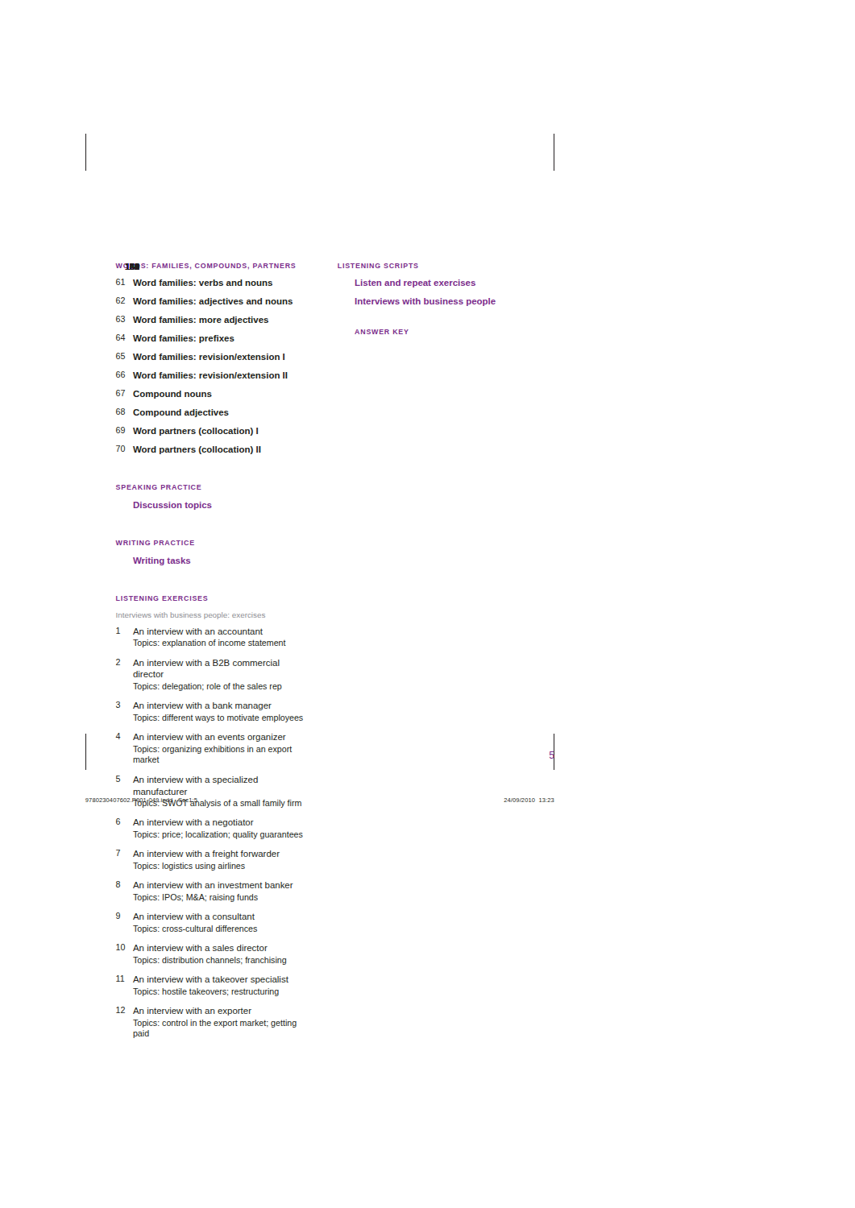Words: families, compounds, partners
| 61 | Word families: verbs and nouns | 126 |
| 62 | Word families: adjectives and nouns | 128 |
| 63 | Word families: more adjectives | 130 |
| 64 | Word families: prefixes | 132 |
| 65 | Word families: revision/extension I | 134 |
| 66 | Word families: revision/extension II | 136 |
| 67 | Compound nouns | 138 |
| 68 | Compound adjectives | 140 |
| 69 | Word partners (collocation) I | 142 |
| 70 | Word partners (collocation) II | 144 |
Speaking practice
| | Discussion topics | 146 |
Writing practice
| | Writing tasks | 148 |
Listening exercises
Interviews with business people: exercises
| 1 | An interview with an accountant Topics: explanation of income statement | 150 |
| 2 | An interview with a B2B commercial director Topics: delegation; role of the sales rep | 150 |
| 3 | An interview with a bank manager Topics: different ways to motivate employees | 150 |
| 4 | An interview with an events organizer Topics: organizing exhibitions in an export market | 150 |
| 5 | An interview with a specialized manufacturer Topics: SWOT analysis of a small family firm | 151 |
| 6 | An interview with a negotiator Topics: price; localization; quality guarantees | 151 |
| 7 | An interview with a freight forwarder Topics: logistics using airlines | 151 |
| 8 | An interview with an investment banker Topics: IPOs; M&A; raising funds | 151 |
| 9 | An interview with a consultant Topics: cross-cultural differences | 152 |
| 10 | An interview with a sales director Topics: distribution channels; franchising | 152 |
| 11 | An interview with a takeover specialist Topics: hostile takeovers; restructuring | 152 |
| 12 | An interview with an exporter Topics: control in the export market; getting paid | 152 |
Listening scripts
| | Listen and repeat exercises | 153 |
| | Interviews with business people | 154 |
| | Answer key | 163 |
5
9780230407602.P001-049.indd Sec1:5
24/09/2010 13:23